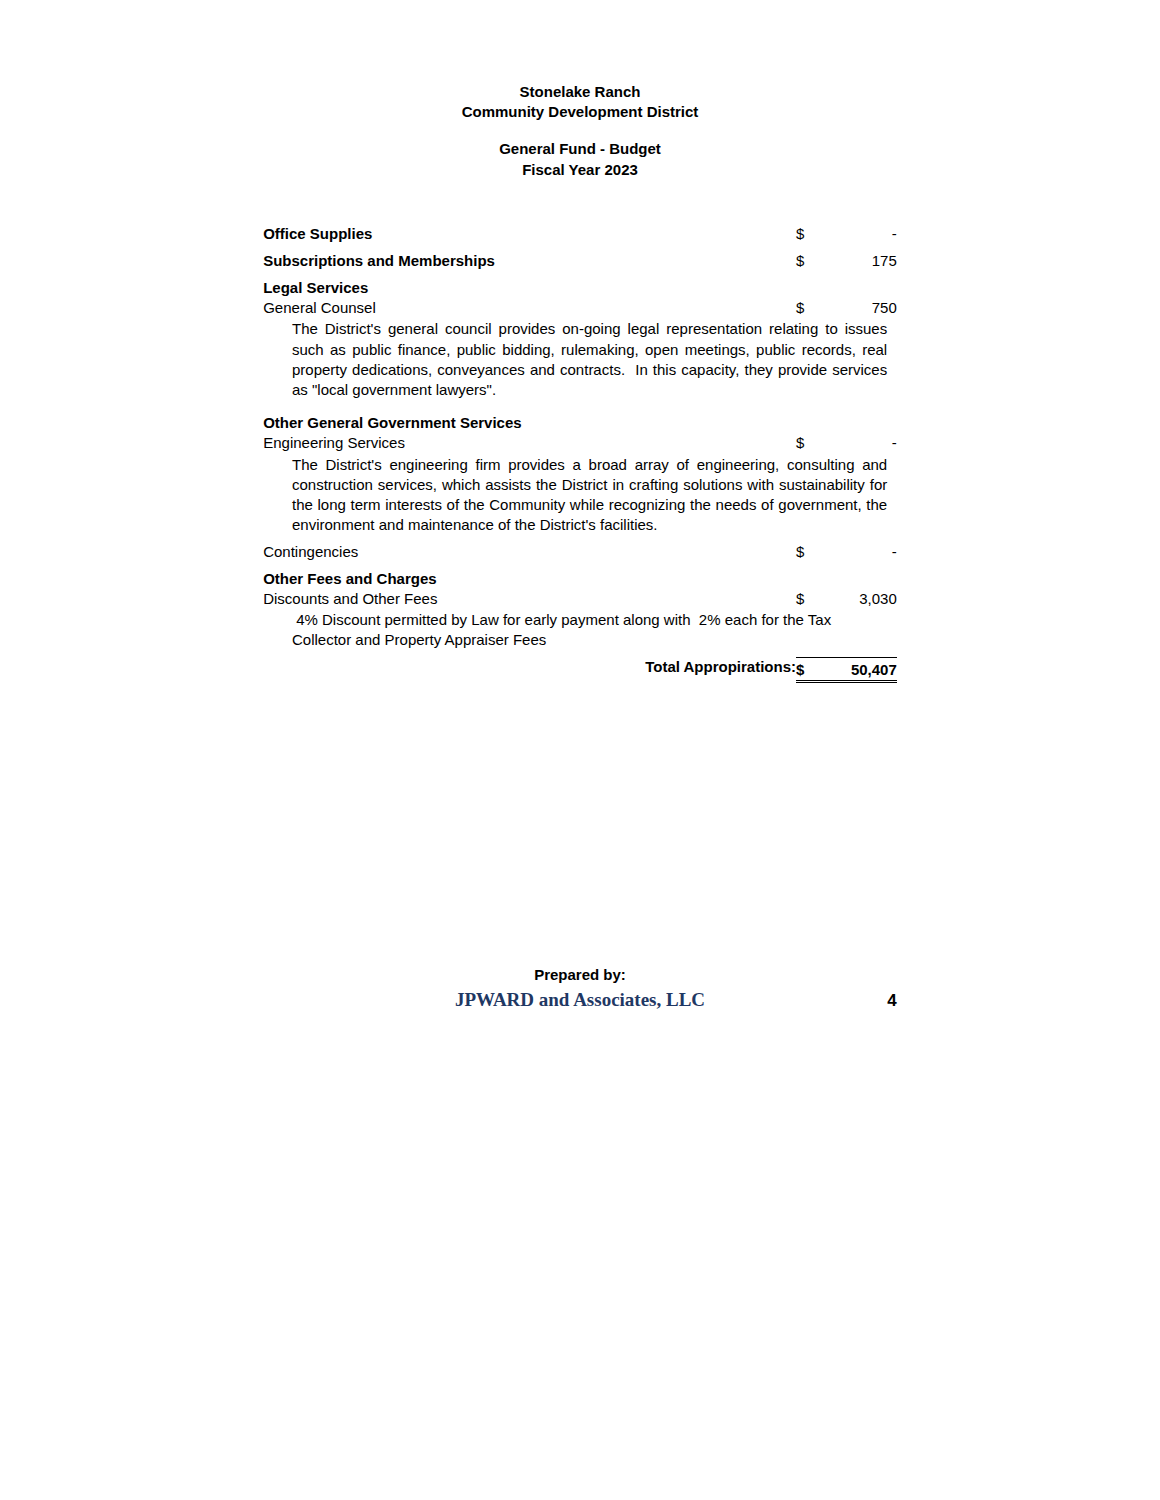Stonelake Ranch
Community Development District
General Fund - Budget
Fiscal Year 2023
| Office Supplies | $ | - |
| Subscriptions and Memberships | $ | 175 |
| Legal Services | | |
| General Counsel | $ | 750 |
| The District's general council provides on-going legal representation relating to issues such as public finance, public bidding, rulemaking, open meetings, public records, real property dedications, conveyances and contracts. In this capacity, they provide services as "local government lawyers". |
| Other General Government Services | | |
| Engineering Services | $ | - |
| The District's engineering firm provides a broad array of engineering, consulting and construction services, which assists the District in crafting solutions with sustainability for the long term interests of the Community while recognizing the needs of government, the environment and maintenance of the District's facilities. |
| Contingencies | $ | - |
| Other Fees and Charges | | |
| Discounts and Other Fees | $ | 3,030 |
| 4% Discount permitted by Law for early payment along with 2% each for the Tax Collector and Property Appraiser Fees |
| Total Appropirations: | $ | 50,407 |
Prepared by:
JPWARD and Associates, LLC
4